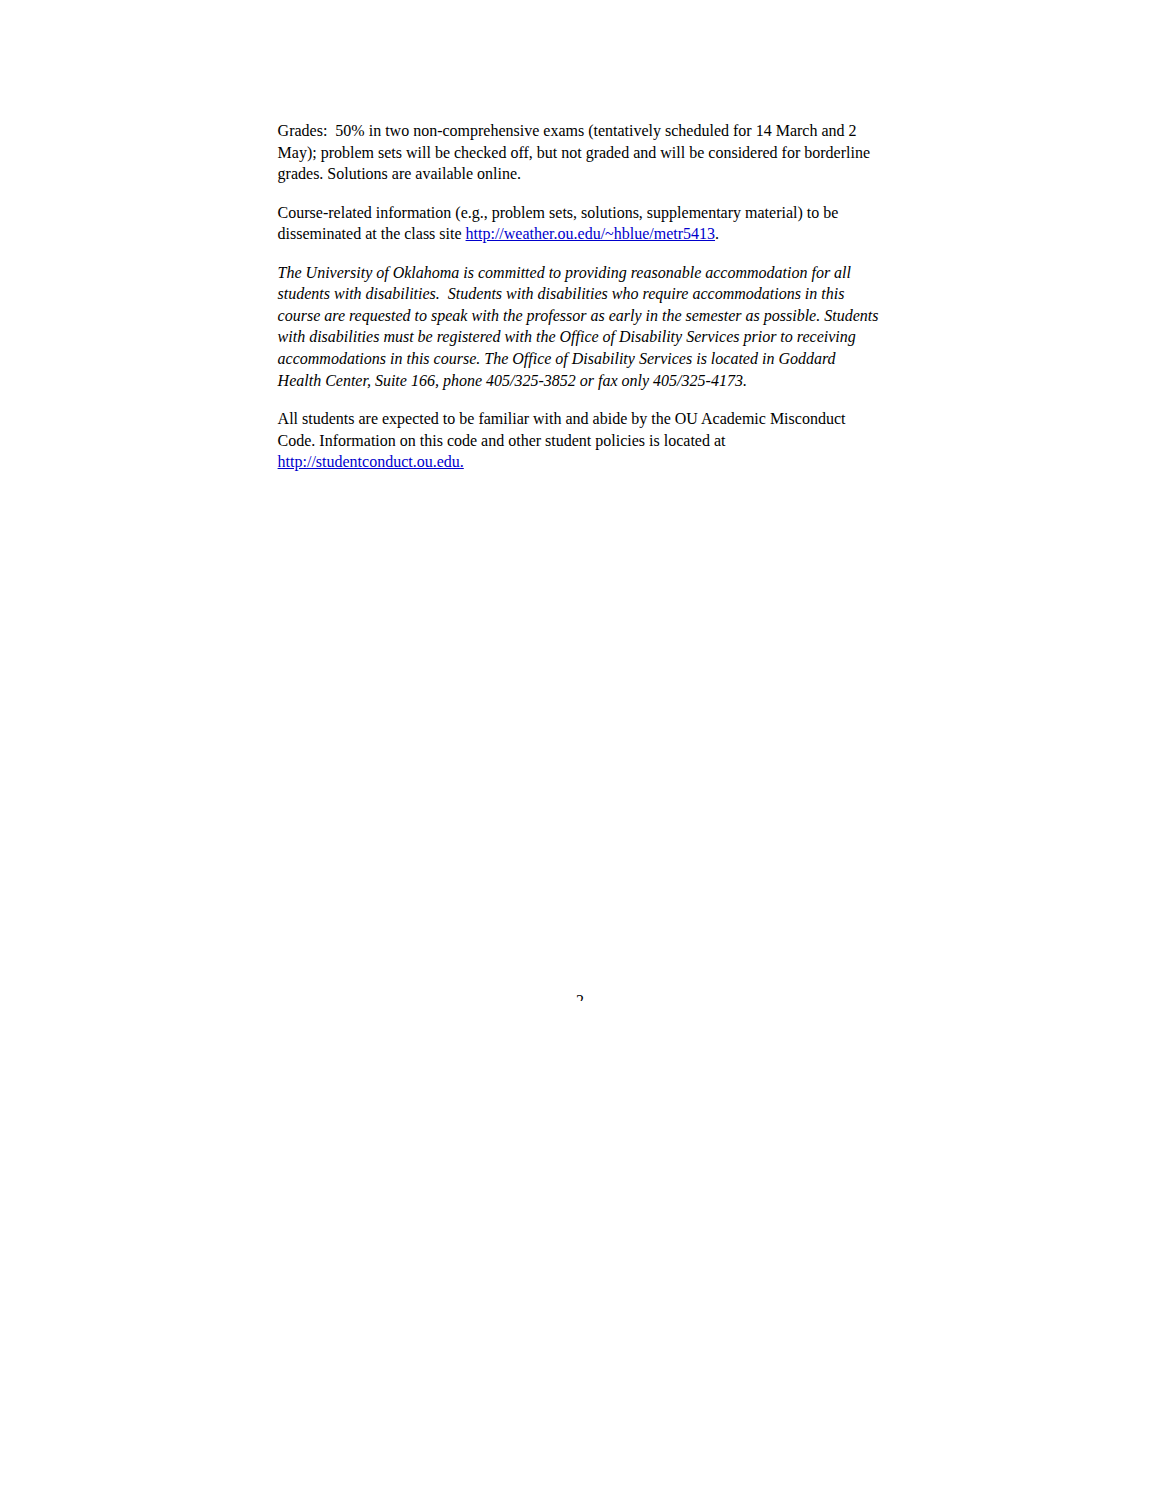Grades: 50% in two non-comprehensive exams (tentatively scheduled for 14 March and 2 May); problem sets will be checked off, but not graded and will be considered for borderline grades. Solutions are available online.
Course-related information (e.g., problem sets, solutions, supplementary material) to be disseminated at the class site http://weather.ou.edu/~hblue/metr5413.
The University of Oklahoma is committed to providing reasonable accommodation for all students with disabilities. Students with disabilities who require accommodations in this course are requested to speak with the professor as early in the semester as possible. Students with disabilities must be registered with the Office of Disability Services prior to receiving accommodations in this course. The Office of Disability Services is located in Goddard Health Center, Suite 166, phone 405/325-3852 or fax only 405/325-4173.
All students are expected to be familiar with and abide by the OU Academic Misconduct Code. Information on this code and other student policies is located at http://studentconduct.ou.edu.
2